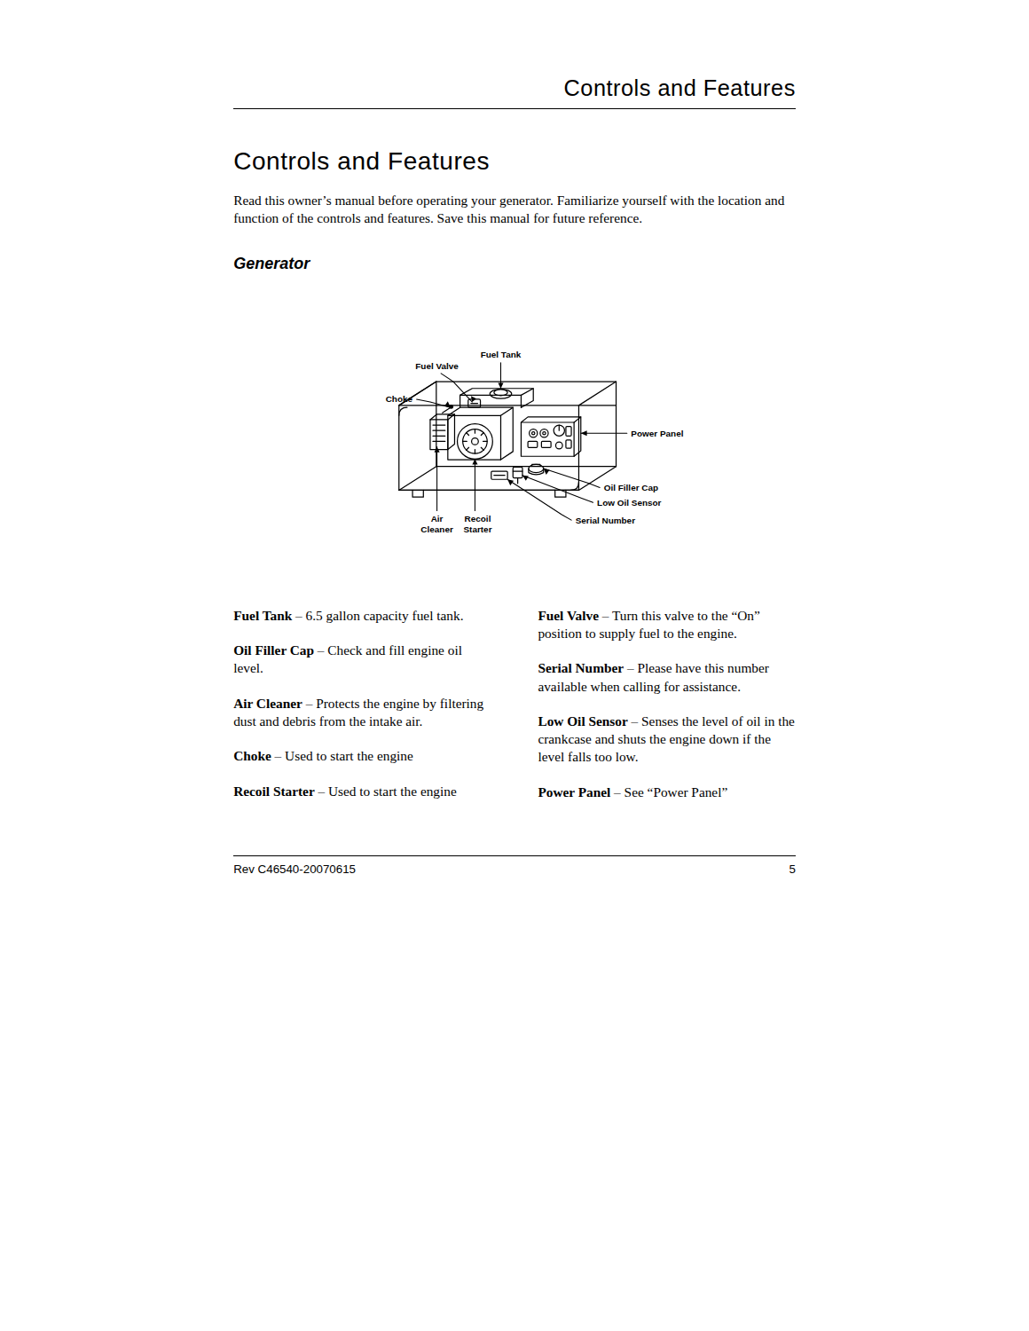Controls and Features
Controls and Features
Read this owner’s manual before operating your generator. Familiarize yourself with the location and function of the controls and features. Save this manual for future reference.
Generator
Fuel Tank Fuel Valve Choke Air Cleaner Recoil Starter Power Panel Oil Filler Cap Low Oil Sensor Serial Number
Fuel Tank – 6.5 gallon capacity fuel tank.
Oil Filler Cap – Check and fill engine oil level.
Air Cleaner – Protects the engine by filtering dust and debris from the intake air.
Choke – Used to start the engine
Recoil Starter – Used to start the engine
Fuel Valve – Turn this valve to the “On” position to supply fuel to the engine.
Serial Number – Please have this number available when calling for assistance.
Low Oil Sensor – Senses the level of oil in the crankcase and shuts the engine down if the level falls too low.
Power Panel – See “Power Panel”
Rev C46540-20070615 5